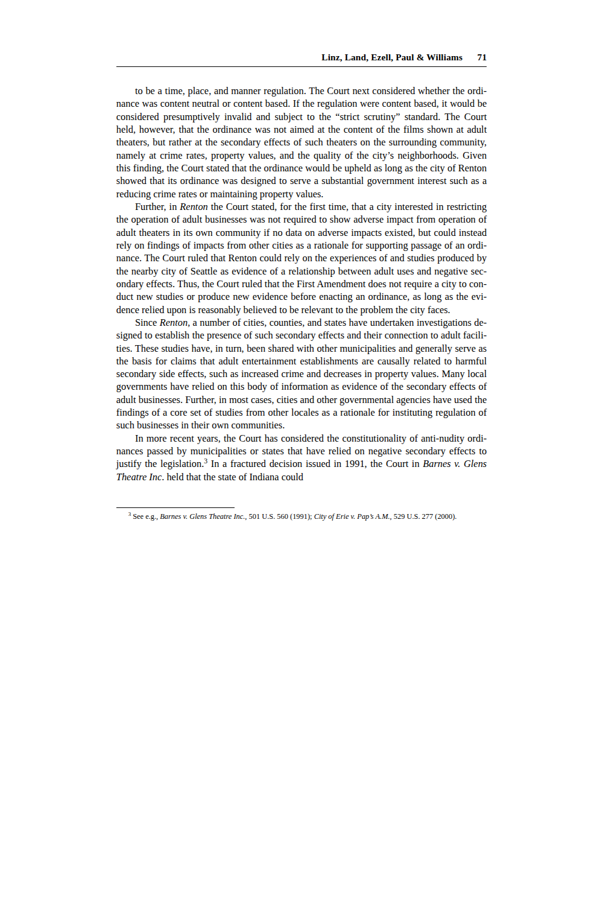Linz, Land, Ezell, Paul & Williams71
to be a time, place, and manner regulation. The Court next considered whether the ordinance was content neutral or content based. If the regulation were content based, it would be considered presumptively invalid and subject to the “strict scrutiny” standard. The Court held, however, that the ordinance was not aimed at the content of the films shown at adult theaters, but rather at the secondary effects of such theaters on the surrounding community, namely at crime rates, property values, and the quality of the city’s neighborhoods. Given this finding, the Court stated that the ordinance would be upheld as long as the city of Renton showed that its ordinance was designed to serve a substantial government interest such as a reducing crime rates or maintaining property values.
Further, in Renton the Court stated, for the first time, that a city interested in restricting the operation of adult businesses was not required to show adverse impact from operation of adult theaters in its own community if no data on adverse impacts existed, but could instead rely on findings of impacts from other cities as a rationale for supporting passage of an ordinance. The Court ruled that Renton could rely on the experiences of and studies produced by the nearby city of Seattle as evidence of a relationship between adult uses and negative secondary effects. Thus, the Court ruled that the First Amendment does not require a city to conduct new studies or produce new evidence before enacting an ordinance, as long as the evidence relied upon is reasonably believed to be relevant to the problem the city faces.
Since Renton, a number of cities, counties, and states have undertaken investigations designed to establish the presence of such secondary effects and their connection to adult facilities. These studies have, in turn, been shared with other municipalities and generally serve as the basis for claims that adult entertainment establishments are causally related to harmful secondary side effects, such as increased crime and decreases in property values. Many local governments have relied on this body of information as evidence of the secondary effects of adult businesses. Further, in most cases, cities and other governmental agencies have used the findings of a core set of studies from other locales as a rationale for instituting regulation of such businesses in their own communities.
In more recent years, the Court has considered the constitutionality of anti-nudity ordinances passed by municipalities or states that have relied on negative secondary effects to justify the legislation.3 In a fractured decision issued in 1991, the Court in Barnes v. Glens Theatre Inc. held that the state of Indiana could
3 See e.g., Barnes v. Glens Theatre Inc., 501 U.S. 560 (1991); City of Erie v. Pap’s A.M., 529 U.S. 277 (2000).